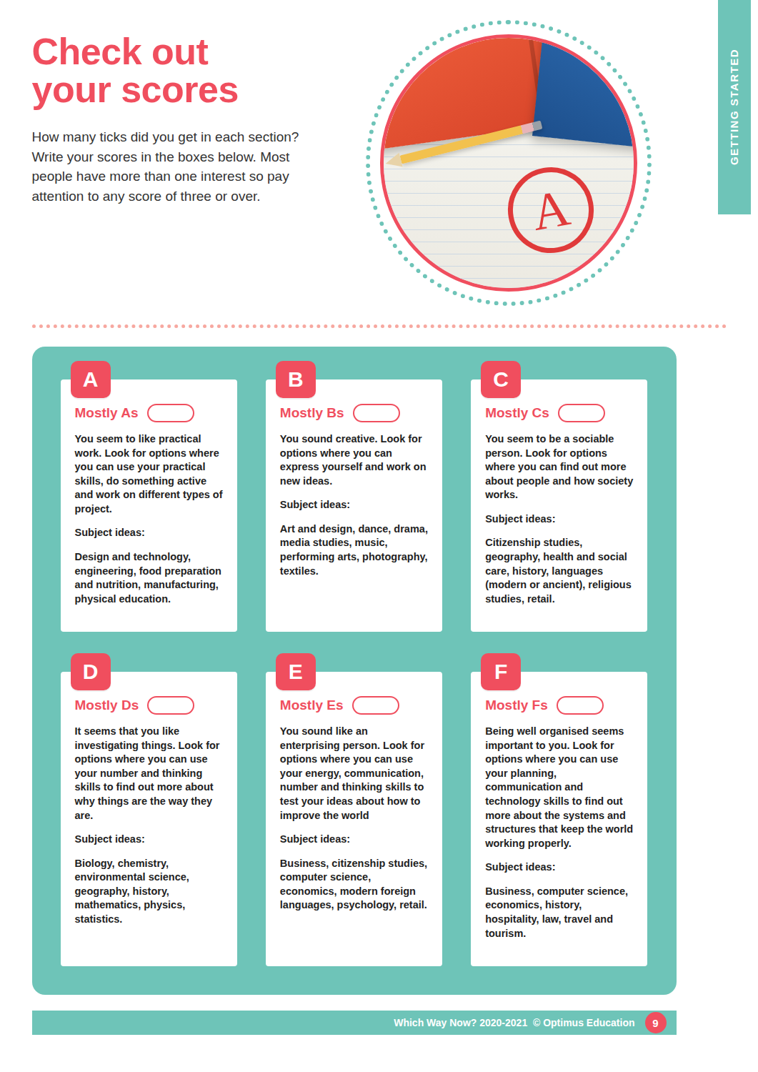Getting Started
Check out
your scores
How many ticks did you get in each section? Write your scores in the boxes below. Most people have more than one interest so pay attention to any score of three or over.
A
A
Mostly As
You seem to like practical work. Look for options where you can use your practical skills, do something active and work on different types of project.
Subject ideas:
Design and technology, engineering, food preparation and nutrition, manufacturing, physical education.
B
Mostly Bs
You sound creative. Look for options where you can express yourself and work on new ideas.
Subject ideas:
Art and design, dance, drama, media studies, music, performing arts, photography, textiles.
C
Mostly Cs
You seem to be a sociable person. Look for options where you can find out more about people and how society works.
Subject ideas:
Citizenship studies, geography, health and social care, history, languages (modern or ancient), religious studies, retail.
D
Mostly Ds
It seems that you like investigating things. Look for options where you can use your number and thinking skills to find out more about why things are the way they are.
Subject ideas:
Biology, chemistry, environmental science, geography, history, mathematics, physics, statistics.
E
Mostly Es
You sound like an enterprising person. Look for options where you can use your energy, communication, number and thinking skills to test your ideas about how to improve the world
Subject ideas:
Business, citizenship studies, computer science, economics, modern foreign languages, psychology, retail.
F
Mostly Fs
Being well organised seems important to you. Look for options where you can use your planning, communication and technology skills to find out more about the systems and structures that keep the world working properly.
Subject ideas:
Business, computer science, economics, history, hospitality, law, travel and tourism.
Which Way Now? 2020-2021 © Optimus Education
9